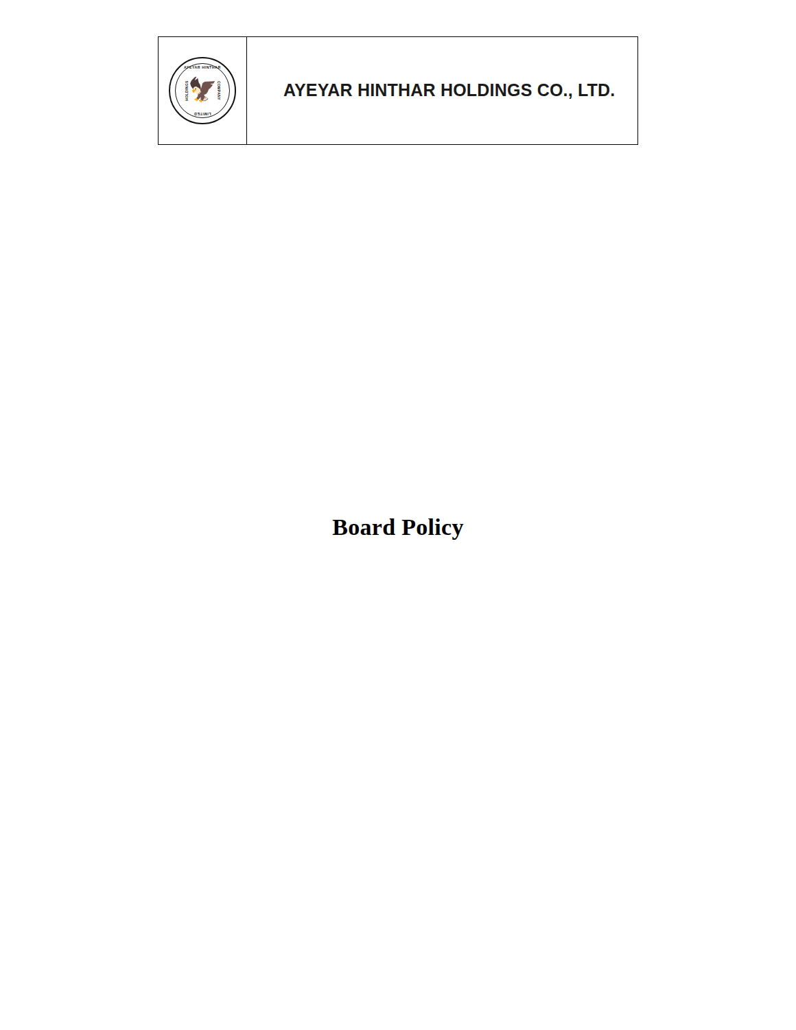AYEYAR HINTHAR HOLDINGS COMPANY LIMITED 🦅
AYEYAR HINTHAR HOLDINGS CO., LTD.
Board Policy